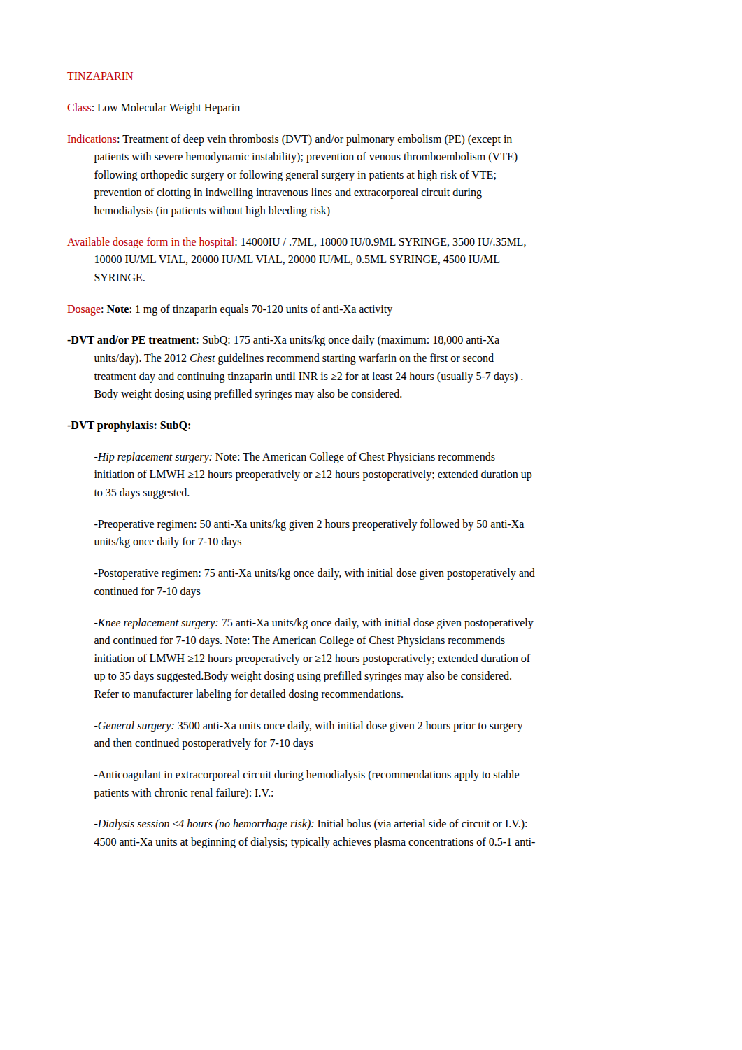TINZAPARIN
Class: Low Molecular Weight Heparin
Indications: Treatment of deep vein thrombosis (DVT) and/or pulmonary embolism (PE) (except in patients with severe hemodynamic instability); prevention of venous thromboembolism (VTE) following orthopedic surgery or following general surgery in patients at high risk of VTE; prevention of clotting in indwelling intravenous lines and extracorporeal circuit during hemodialysis (in patients without high bleeding risk)
Available dosage form in the hospital: 14000IU / .7ML, 18000 IU/0.9ML SYRINGE, 3500 IU/.35ML, 10000 IU/ML VIAL, 20000 IU/ML VIAL, 20000 IU/ML, 0.5ML SYRINGE, 4500 IU/ML SYRINGE.
Dosage: Note: 1 mg of tinzaparin equals 70-120 units of anti-Xa activity
-DVT and/or PE treatment: SubQ: 175 anti-Xa units/kg once daily (maximum: 18,000 anti-Xa units/day). The 2012 Chest guidelines recommend starting warfarin on the first or second treatment day and continuing tinzaparin until INR is ≥2 for at least 24 hours (usually 5-7 days) . Body weight dosing using prefilled syringes may also be considered.
-DVT prophylaxis: SubQ:
-Hip replacement surgery: Note: The American College of Chest Physicians recommends initiation of LMWH ≥12 hours preoperatively or ≥12 hours postoperatively; extended duration up to 35 days suggested.
-Preoperative regimen: 50 anti-Xa units/kg given 2 hours preoperatively followed by 50 anti-Xa units/kg once daily for 7-10 days
-Postoperative regimen: 75 anti-Xa units/kg once daily, with initial dose given postoperatively and continued for 7-10 days
-Knee replacement surgery: 75 anti-Xa units/kg once daily, with initial dose given postoperatively and continued for 7-10 days. Note: The American College of Chest Physicians recommends initiation of LMWH ≥12 hours preoperatively or ≥12 hours postoperatively; extended duration of up to 35 days suggested.Body weight dosing using prefilled syringes may also be considered. Refer to manufacturer labeling for detailed dosing recommendations.
-General surgery: 3500 anti-Xa units once daily, with initial dose given 2 hours prior to surgery and then continued postoperatively for 7-10 days
-Anticoagulant in extracorporeal circuit during hemodialysis (recommendations apply to stable patients with chronic renal failure): I.V.:
-Dialysis session ≤4 hours (no hemorrhage risk): Initial bolus (via arterial side of circuit or I.V.): 4500 anti-Xa units at beginning of dialysis; typically achieves plasma concentrations of 0.5-1 anti-